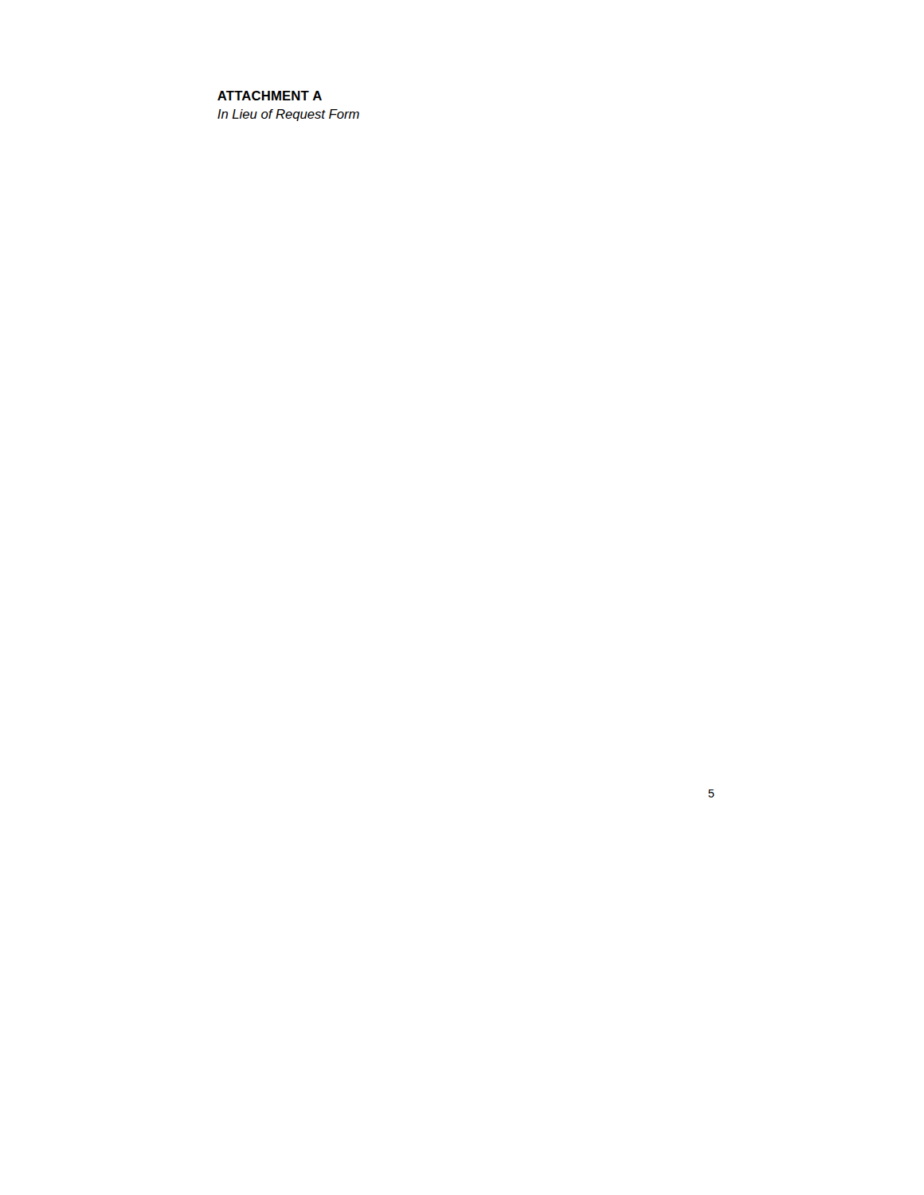ATTACHMENT A
In Lieu of Request Form
5